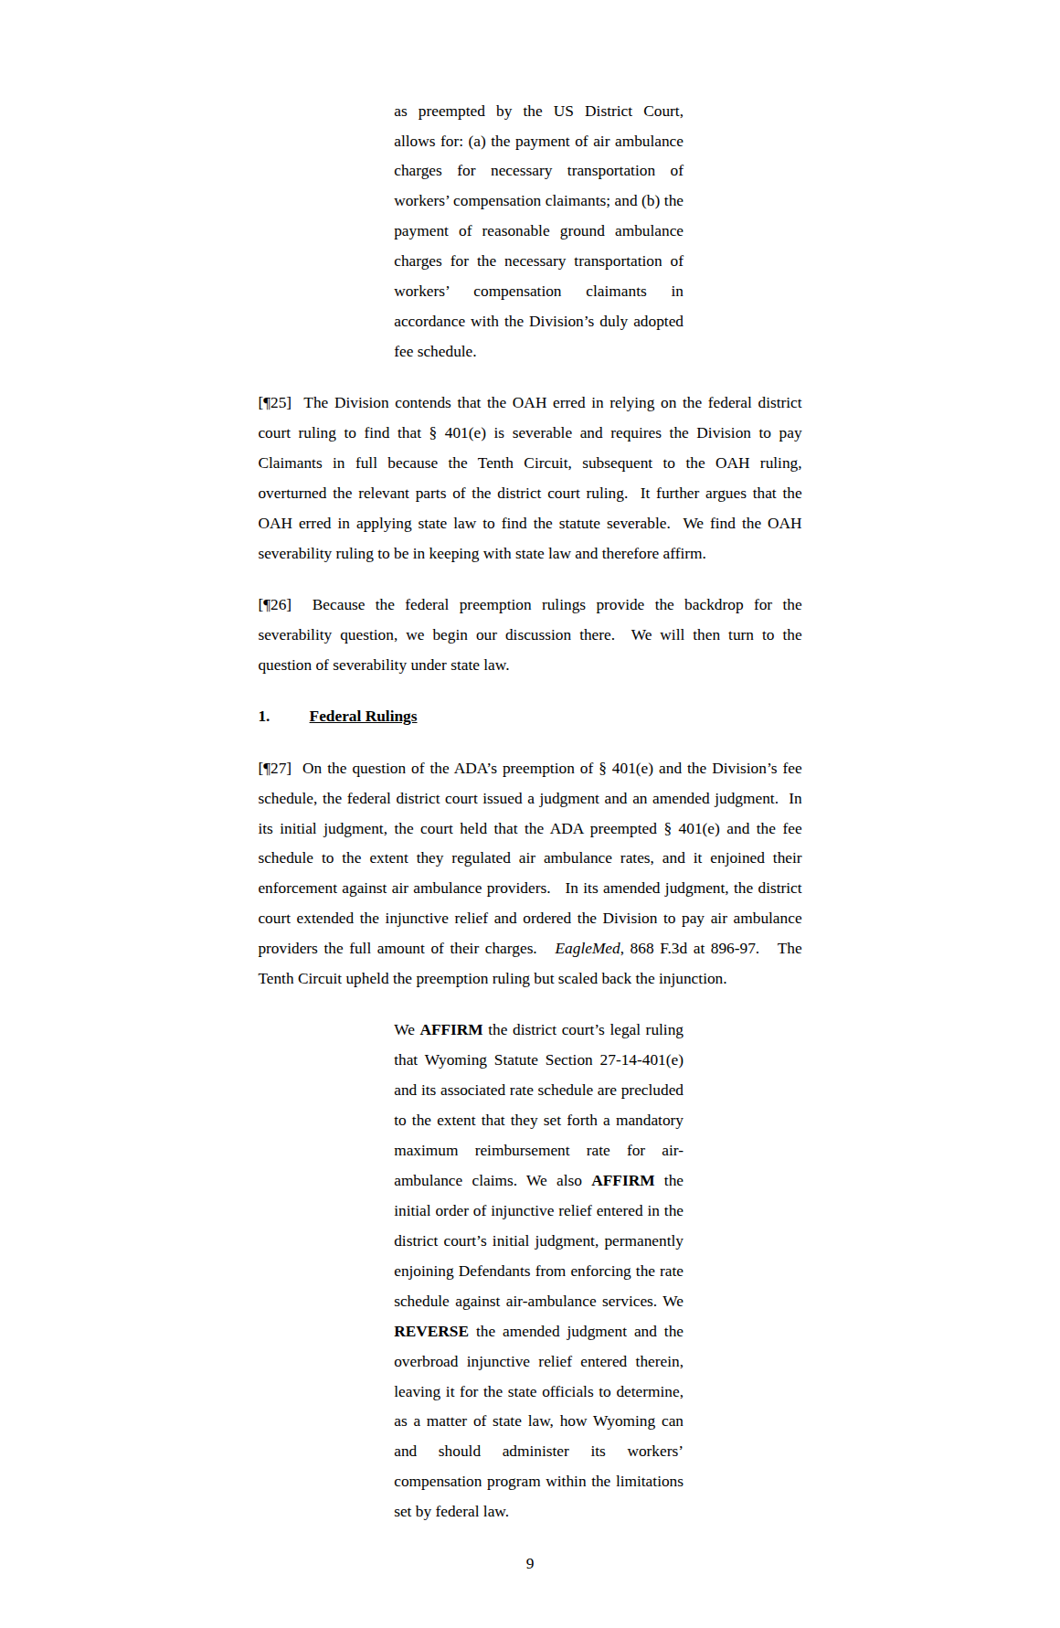as preempted by the US District Court, allows for: (a) the payment of air ambulance charges for necessary transportation of workers’ compensation claimants; and (b) the payment of reasonable ground ambulance charges for the necessary transportation of workers’ compensation claimants in accordance with the Division’s duly adopted fee schedule.
[¶25] The Division contends that the OAH erred in relying on the federal district court ruling to find that § 401(e) is severable and requires the Division to pay Claimants in full because the Tenth Circuit, subsequent to the OAH ruling, overturned the relevant parts of the district court ruling. It further argues that the OAH erred in applying state law to find the statute severable. We find the OAH severability ruling to be in keeping with state law and therefore affirm.
[¶26] Because the federal preemption rulings provide the backdrop for the severability question, we begin our discussion there. We will then turn to the question of severability under state law.
1. Federal Rulings
[¶27] On the question of the ADA’s preemption of § 401(e) and the Division’s fee schedule, the federal district court issued a judgment and an amended judgment. In its initial judgment, the court held that the ADA preempted § 401(e) and the fee schedule to the extent they regulated air ambulance rates, and it enjoined their enforcement against air ambulance providers. In its amended judgment, the district court extended the injunctive relief and ordered the Division to pay air ambulance providers the full amount of their charges. EagleMed, 868 F.3d at 896-97. The Tenth Circuit upheld the preemption ruling but scaled back the injunction.
We AFFIRM the district court’s legal ruling that Wyoming Statute Section 27-14-401(e) and its associated rate schedule are precluded to the extent that they set forth a mandatory maximum reimbursement rate for air-ambulance claims. We also AFFIRM the initial order of injunctive relief entered in the district court’s initial judgment, permanently enjoining Defendants from enforcing the rate schedule against air-ambulance services. We REVERSE the amended judgment and the overbroad injunctive relief entered therein, leaving it for the state officials to determine, as a matter of state law, how Wyoming can and should administer its workers’ compensation program within the limitations set by federal law.
9